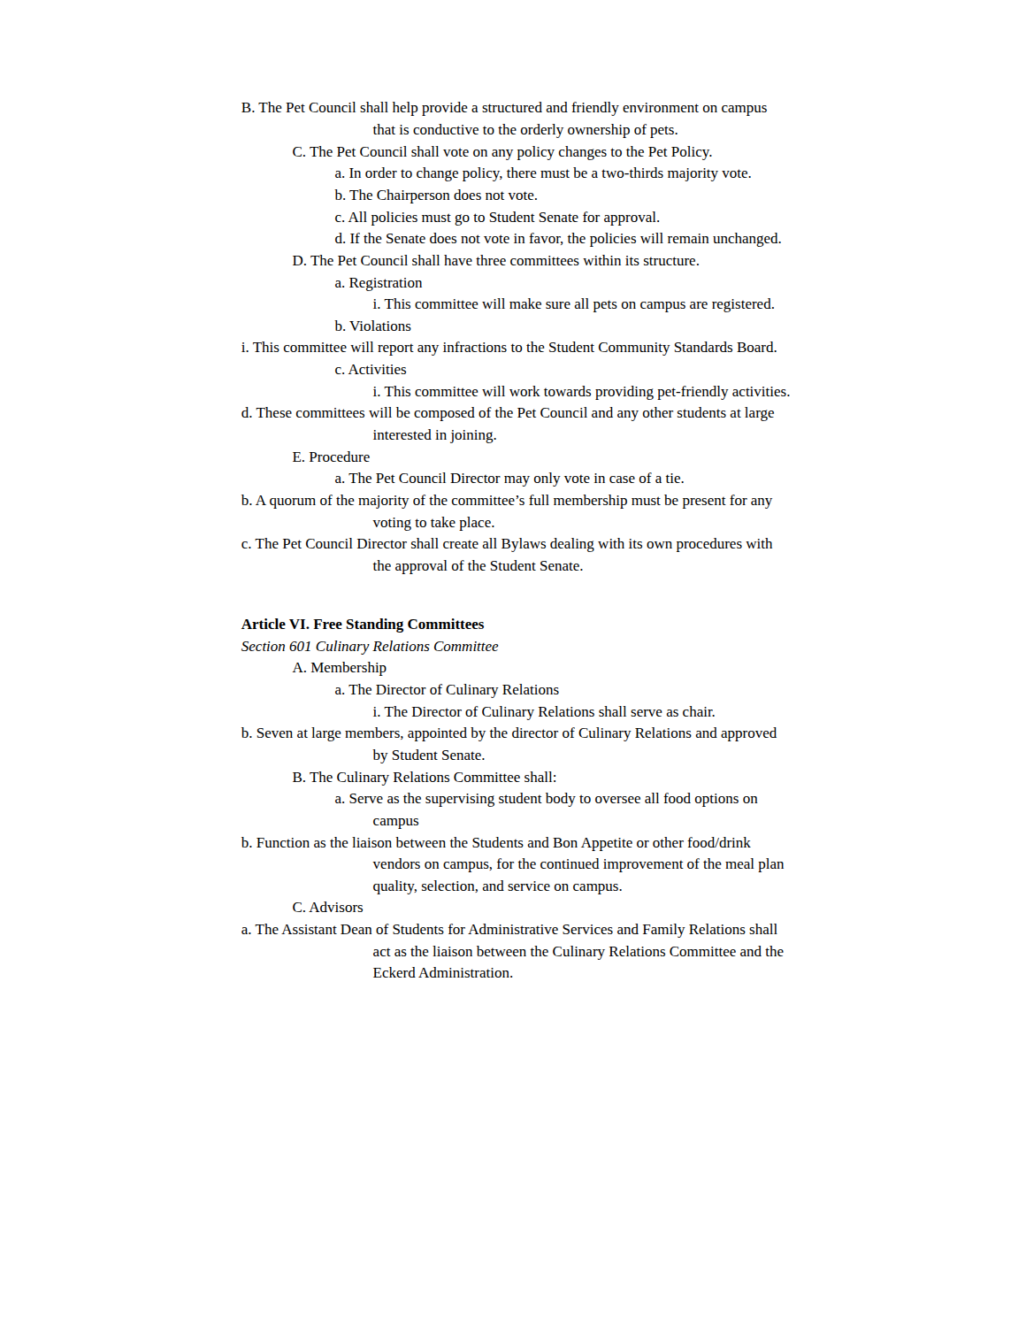B. The Pet Council shall help provide a structured and friendly environment on campus that is conductive to the orderly ownership of pets.
C. The Pet Council shall vote on any policy changes to the Pet Policy.
a. In order to change policy, there must be a two-thirds majority vote.
b. The Chairperson does not vote.
c. All policies must go to Student Senate for approval.
d. If the Senate does not vote in favor, the policies will remain unchanged.
D. The Pet Council shall have three committees within its structure.
a. Registration
i. This committee will make sure all pets on campus are registered.
b. Violations
i. This committee will report any infractions to the Student Community Standards Board.
c. Activities
i. This committee will work towards providing pet-friendly activities.
d. These committees will be composed of the Pet Council and any other students at large interested in joining.
E. Procedure
a. The Pet Council Director may only vote in case of a tie.
b. A quorum of the majority of the committee’s full membership must be present for any voting to take place.
c. The Pet Council Director shall create all Bylaws dealing with its own procedures with the approval of the Student Senate.
Article VI. Free Standing Committees
Section 601 Culinary Relations Committee
A. Membership
a. The Director of Culinary Relations
i. The Director of Culinary Relations shall serve as chair.
b. Seven at large members, appointed by the director of Culinary Relations and approved by Student Senate.
B. The Culinary Relations Committee shall:
a. Serve as the supervising student body to oversee all food options on campus
b. Function as the liaison between the Students and Bon Appetite or other food/drink vendors on campus, for the continued improvement of the meal plan quality, selection, and service on campus.
C. Advisors
a. The Assistant Dean of Students for Administrative Services and Family Relations shall act as the liaison between the Culinary Relations Committee and the Eckerd Administration.